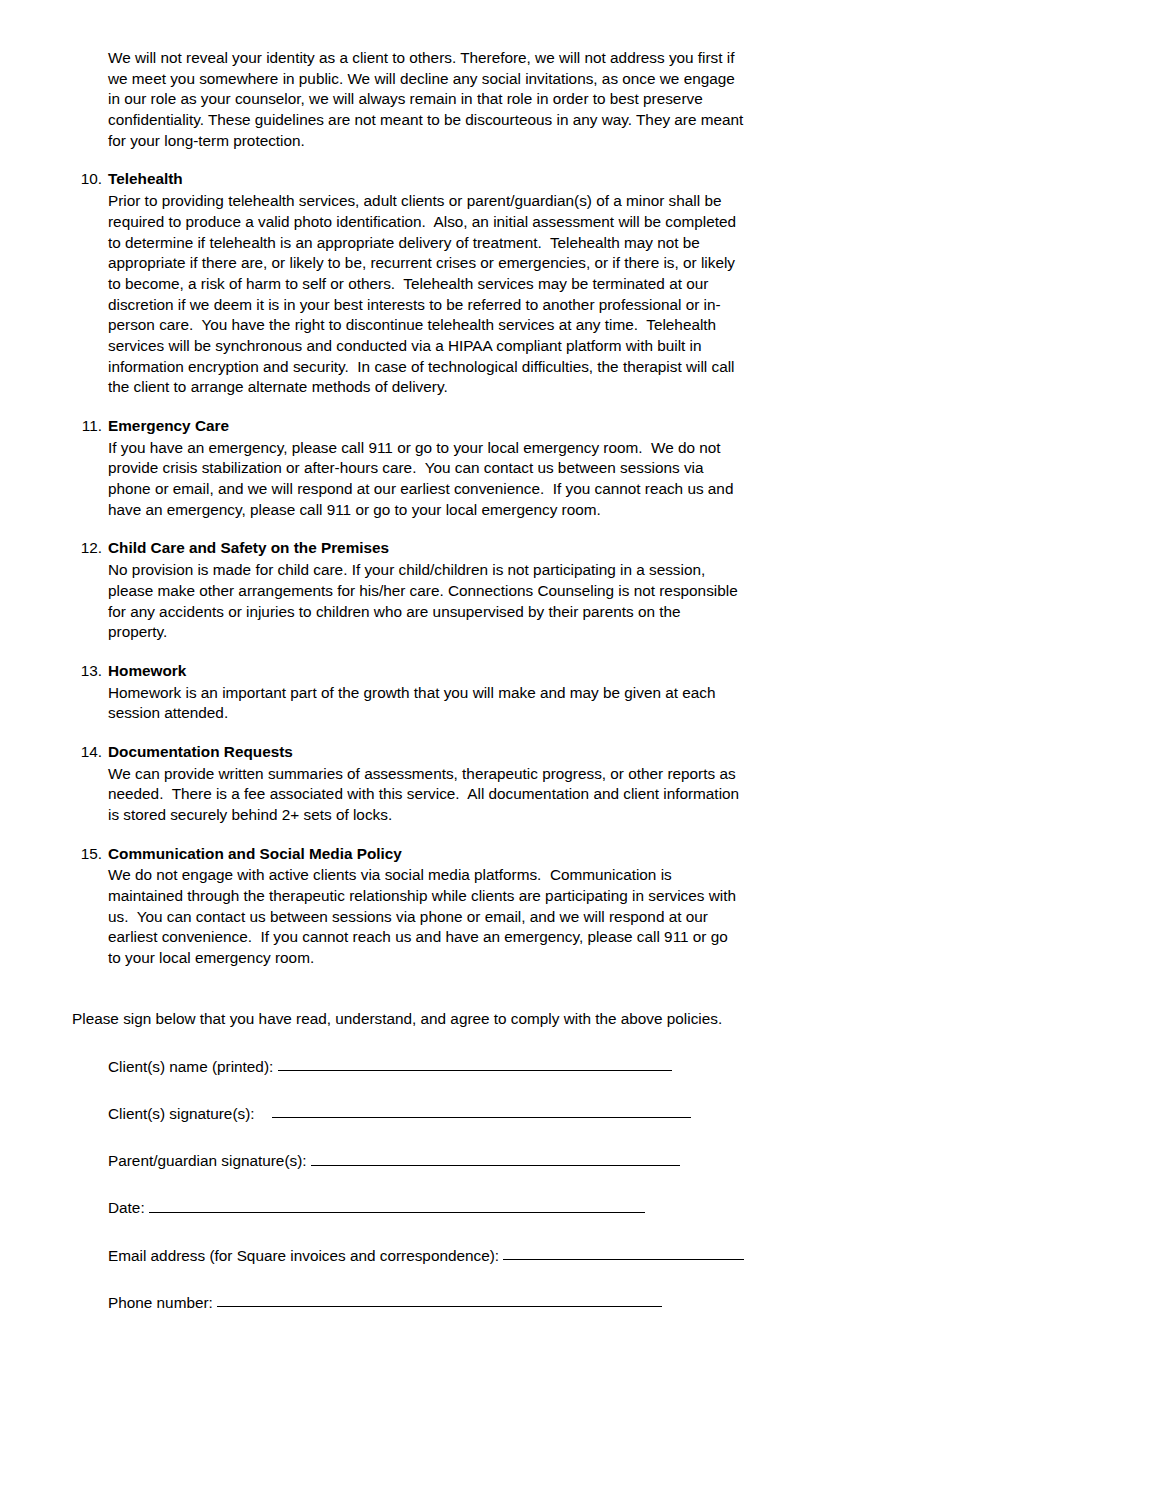We will not reveal your identity as a client to others. Therefore, we will not address you first if we meet you somewhere in public. We will decline any social invitations, as once we engage in our role as your counselor, we will always remain in that role in order to best preserve confidentiality. These guidelines are not meant to be discourteous in any way. They are meant for your long-term protection.
Telehealth Prior to providing telehealth services, adult clients or parent/guardian(s) of a minor shall be required to produce a valid photo identification. Also, an initial assessment will be completed to determine if telehealth is an appropriate delivery of treatment. Telehealth may not be appropriate if there are, or likely to be, recurrent crises or emergencies, or if there is, or likely to become, a risk of harm to self or others. Telehealth services may be terminated at our discretion if we deem it is in your best interests to be referred to another professional or in-person care. You have the right to discontinue telehealth services at any time. Telehealth services will be synchronous and conducted via a HIPAA compliant platform with built in information encryption and security. In case of technological difficulties, the therapist will call the client to arrange alternate methods of delivery.
Emergency Care If you have an emergency, please call 911 or go to your local emergency room. We do not provide crisis stabilization or after-hours care. You can contact us between sessions via phone or email, and we will respond at our earliest convenience. If you cannot reach us and have an emergency, please call 911 or go to your local emergency room.
Child Care and Safety on the Premises No provision is made for child care. If your child/children is not participating in a session, please make other arrangements for his/her care. Connections Counseling is not responsible for any accidents or injuries to children who are unsupervised by their parents on the property.
Homework Homework is an important part of the growth that you will make and may be given at each session attended.
Documentation Requests We can provide written summaries of assessments, therapeutic progress, or other reports as needed. There is a fee associated with this service. All documentation and client information is stored securely behind 2+ sets of locks.
Communication and Social Media Policy We do not engage with active clients via social media platforms. Communication is maintained through the therapeutic relationship while clients are participating in services with us. You can contact us between sessions via phone or email, and we will respond at our earliest convenience. If you cannot reach us and have an emergency, please call 911 or go to your local emergency room.
Please sign below that you have read, understand, and agree to comply with the above policies.
Client(s) name (printed):
Client(s) signature(s):
Parent/guardian signature(s):
Date:
Email address (for Square invoices and correspondence):
Phone number: